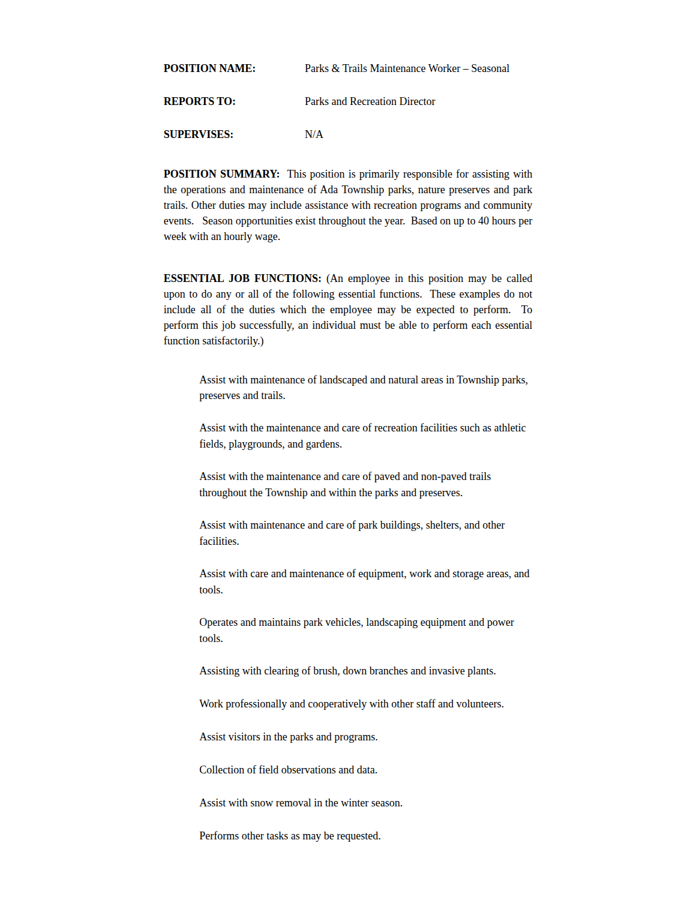POSITION NAME:
Parks & Trails Maintenance Worker – Seasonal
REPORTS TO:
Parks and Recreation Director
SUPERVISES:
N/A
POSITION SUMMARY: This position is primarily responsible for assisting with the operations and maintenance of Ada Township parks, nature preserves and park trails. Other duties may include assistance with recreation programs and community events. Season opportunities exist throughout the year. Based on up to 40 hours per week with an hourly wage.
ESSENTIAL JOB FUNCTIONS: (An employee in this position may be called upon to do any or all of the following essential functions. These examples do not include all of the duties which the employee may be expected to perform. To perform this job successfully, an individual must be able to perform each essential function satisfactorily.)
Assist with maintenance of landscaped and natural areas in Township parks, preserves and trails.
Assist with the maintenance and care of recreation facilities such as athletic fields, playgrounds, and gardens.
Assist with the maintenance and care of paved and non-paved trails throughout the Township and within the parks and preserves.
Assist with maintenance and care of park buildings, shelters, and other facilities.
Assist with care and maintenance of equipment, work and storage areas, and tools.
Operates and maintains park vehicles, landscaping equipment and power tools.
Assisting with clearing of brush, down branches and invasive plants.
Work professionally and cooperatively with other staff and volunteers.
Assist visitors in the parks and programs.
Collection of field observations and data.
Assist with snow removal in the winter season.
Performs other tasks as may be requested.